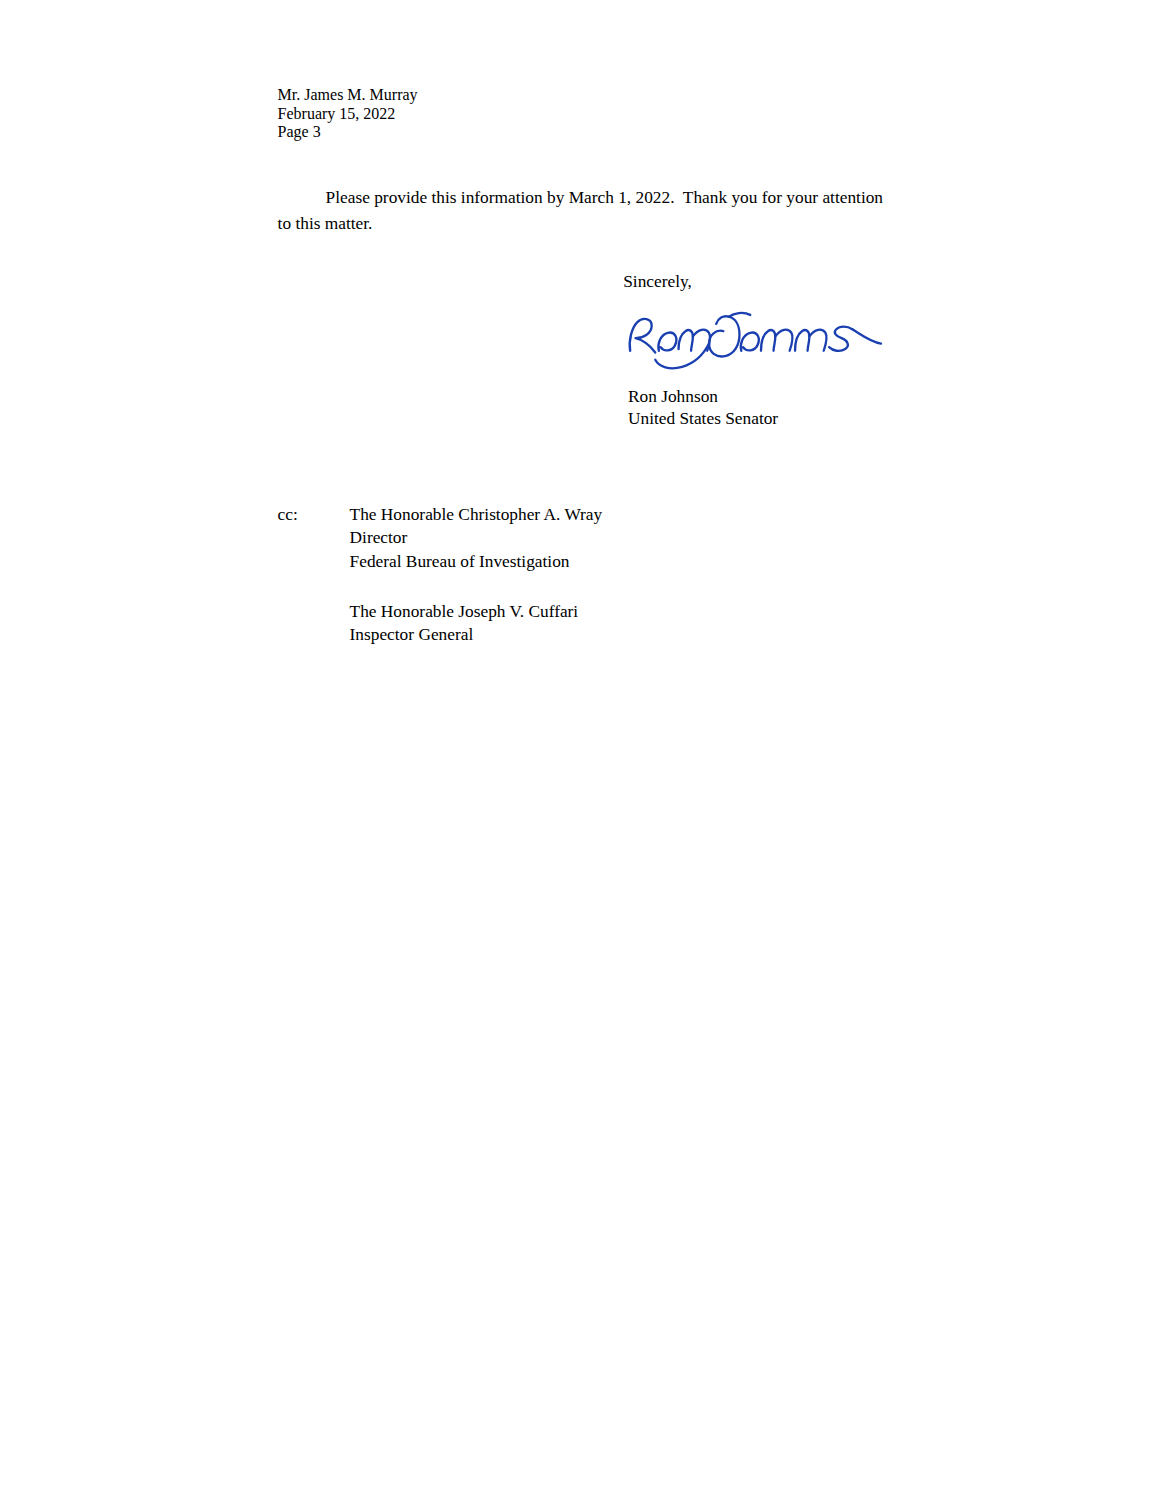Mr. James M. Murray
February 15, 2022
Page 3
Please provide this information by March 1, 2022. Thank you for your attention to this matter.
Sincerely,
Ron Johnson
United States Senator
| cc: | The Honorable Christopher A. Wray Director Federal Bureau of Investigation The Honorable Joseph V. Cuffari Inspector General |